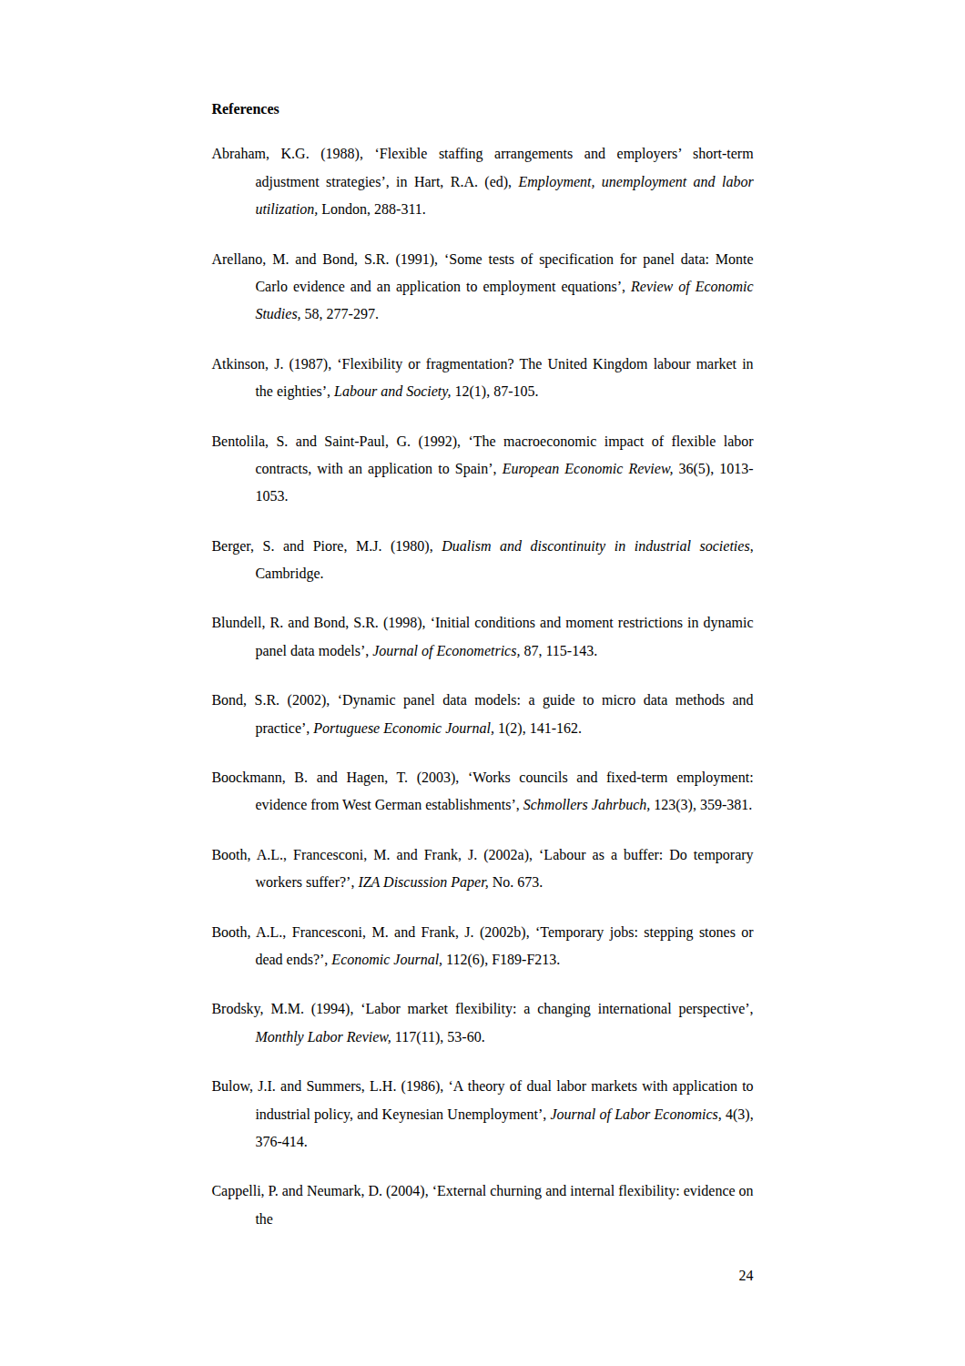References
Abraham, K.G. (1988), ‘Flexible staffing arrangements and employers’ short-term adjustment strategies’, in Hart, R.A. (ed), Employment, unemployment and labor utilization, London, 288-311.
Arellano, M. and Bond, S.R. (1991), ‘Some tests of specification for panel data: Monte Carlo evidence and an application to employment equations’, Review of Economic Studies, 58, 277-297.
Atkinson, J. (1987), ‘Flexibility or fragmentation? The United Kingdom labour market in the eighties’, Labour and Society, 12(1), 87-105.
Bentolila, S. and Saint-Paul, G. (1992), ‘The macroeconomic impact of flexible labor contracts, with an application to Spain’, European Economic Review, 36(5), 1013-1053.
Berger, S. and Piore, M.J. (1980), Dualism and discontinuity in industrial societies, Cambridge.
Blundell, R. and Bond, S.R. (1998), ‘Initial conditions and moment restrictions in dynamic panel data models’, Journal of Econometrics, 87, 115-143.
Bond, S.R. (2002), ‘Dynamic panel data models: a guide to micro data methods and practice’, Portuguese Economic Journal, 1(2), 141-162.
Boockmann, B. and Hagen, T. (2003), ‘Works councils and fixed-term employment: evidence from West German establishments’, Schmollers Jahrbuch, 123(3), 359-381.
Booth, A.L., Francesconi, M. and Frank, J. (2002a), ‘Labour as a buffer: Do temporary workers suffer?’, IZA Discussion Paper, No. 673.
Booth, A.L., Francesconi, M. and Frank, J. (2002b), ‘Temporary jobs: stepping stones or dead ends?’, Economic Journal, 112(6), F189-F213.
Brodsky, M.M. (1994), ‘Labor market flexibility: a changing international perspective’, Monthly Labor Review, 117(11), 53-60.
Bulow, J.I. and Summers, L.H. (1986), ‘A theory of dual labor markets with application to industrial policy, and Keynesian Unemployment’, Journal of Labor Economics, 4(3), 376-414.
Cappelli, P. and Neumark, D. (2004), ‘External churning and internal flexibility: evidence on the
24